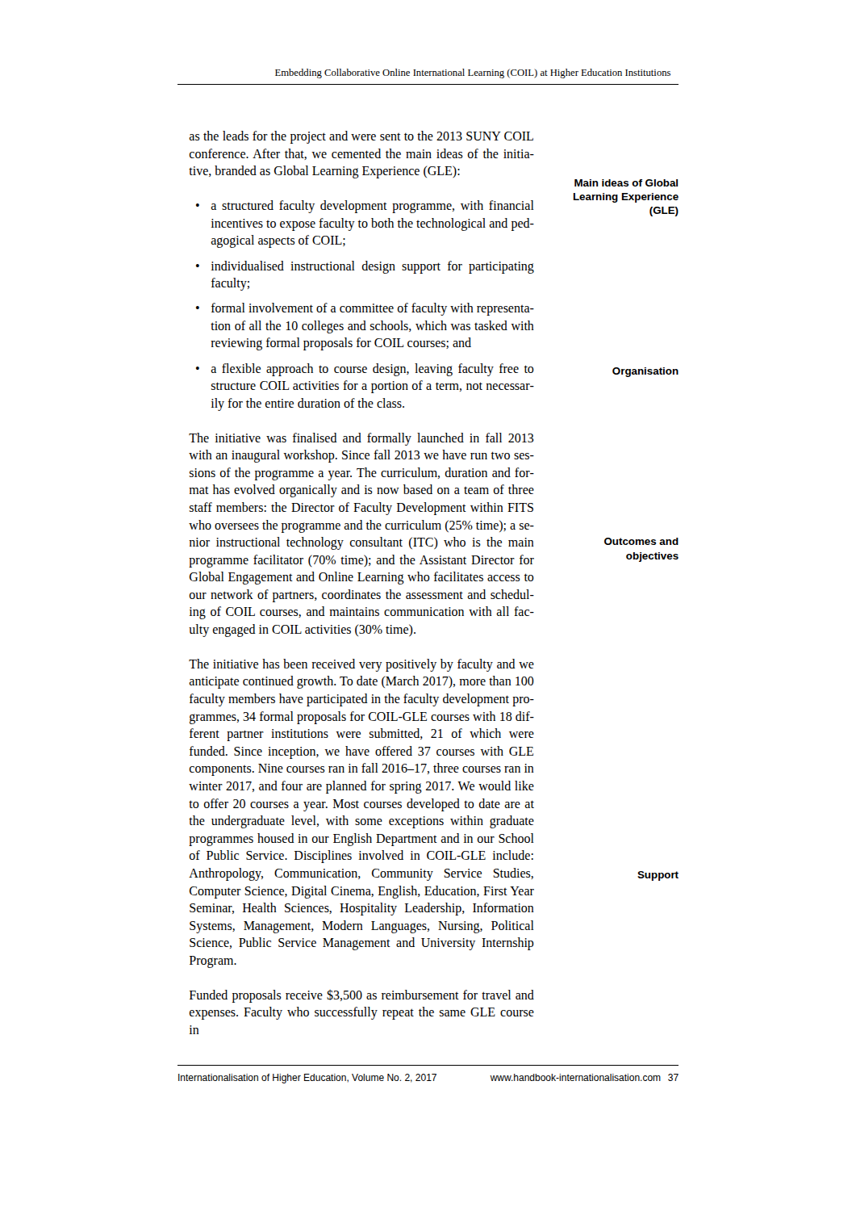Embedding Collaborative Online International Learning (COIL) at Higher Education Institutions
as the leads for the project and were sent to the 2013 SUNY COIL conference. After that, we cemented the main ideas of the initiative, branded as Global Learning Experience (GLE):
a structured faculty development programme, with financial incentives to expose faculty to both the technological and pedagogical aspects of COIL;
individualised instructional design support for participating faculty;
formal involvement of a committee of faculty with representation of all the 10 colleges and schools, which was tasked with reviewing formal proposals for COIL courses; and
a flexible approach to course design, leaving faculty free to structure COIL activities for a portion of a term, not necessarily for the entire duration of the class.
The initiative was finalised and formally launched in fall 2013 with an inaugural workshop. Since fall 2013 we have run two sessions of the programme a year. The curriculum, duration and format has evolved organically and is now based on a team of three staff members: the Director of Faculty Development within FITS who oversees the programme and the curriculum (25% time); a senior instructional technology consultant (ITC) who is the main programme facilitator (70% time); and the Assistant Director for Global Engagement and Online Learning who facilitates access to our network of partners, coordinates the assessment and scheduling of COIL courses, and maintains communication with all faculty engaged in COIL activities (30% time).
The initiative has been received very positively by faculty and we anticipate continued growth. To date (March 2017), more than 100 faculty members have participated in the faculty development programmes, 34 formal proposals for COIL-GLE courses with 18 different partner institutions were submitted, 21 of which were funded. Since inception, we have offered 37 courses with GLE components. Nine courses ran in fall 2016–17, three courses ran in winter 2017, and four are planned for spring 2017. We would like to offer 20 courses a year. Most courses developed to date are at the undergraduate level, with some exceptions within graduate programmes housed in our English Department and in our School of Public Service. Disciplines involved in COIL-GLE include: Anthropology, Communication, Community Service Studies, Computer Science, Digital Cinema, English, Education, First Year Seminar, Health Sciences, Hospitality Leadership, Information Systems, Management, Modern Languages, Nursing, Political Science, Public Service Management and University Internship Program.
Funded proposals receive $3,500 as reimbursement for travel and expenses. Faculty who successfully repeat the same GLE course in
Main ideas of Global Learning Experience (GLE)
Organisation
Outcomes and objectives
Support
Internationalisation of Higher Education, Volume No. 2, 2017
www.handbook-internationalisation.com
37